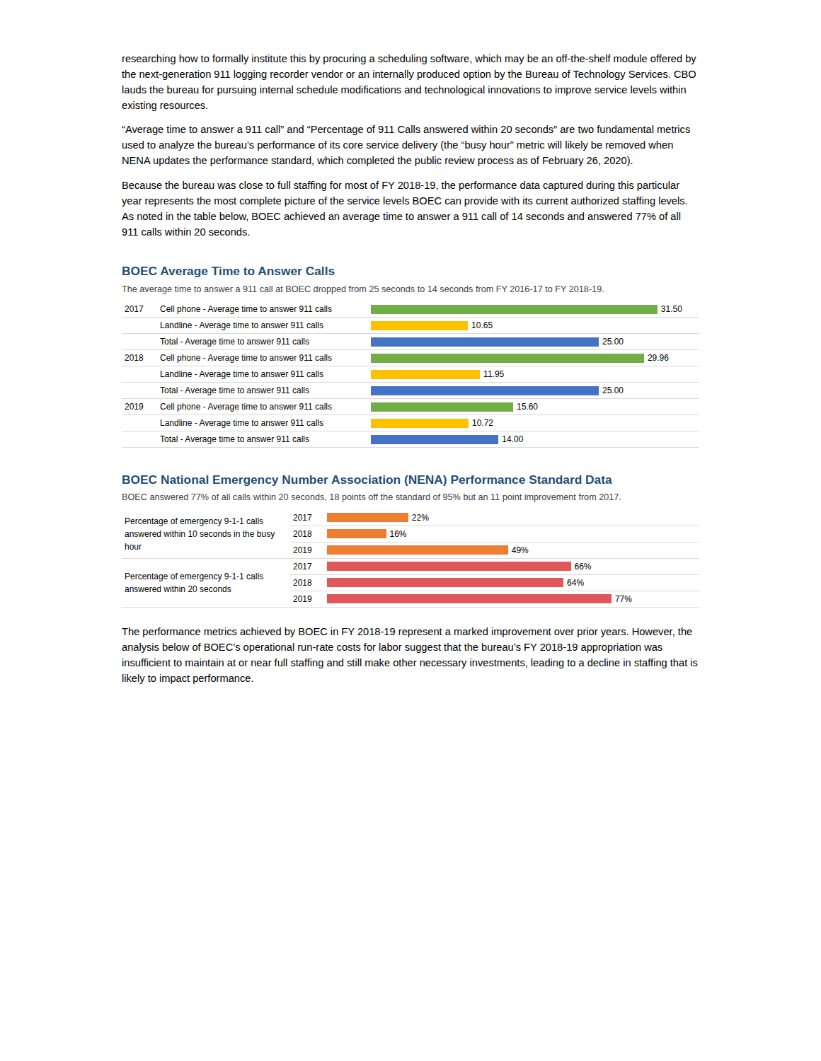researching how to formally institute this by procuring a scheduling software, which may be an off-the-shelf module offered by the next-generation 911 logging recorder vendor or an internally produced option by the Bureau of Technology Services. CBO lauds the bureau for pursuing internal schedule modifications and technological innovations to improve service levels within existing resources.
“Average time to answer a 911 call” and “Percentage of 911 Calls answered within 20 seconds” are two fundamental metrics used to analyze the bureau’s performance of its core service delivery (the “busy hour” metric will likely be removed when NENA updates the performance standard, which completed the public review process as of February 26, 2020).
Because the bureau was close to full staffing for most of FY 2018-19, the performance data captured during this particular year represents the most complete picture of the service levels BOEC can provide with its current authorized staffing levels. As noted in the table below, BOEC achieved an average time to answer a 911 call of 14 seconds and answered 77% of all 911 calls within 20 seconds.
BOEC Average Time to Answer Calls
The average time to answer a 911 call at BOEC dropped from 25 seconds to 14 seconds from FY 2016-17 to FY 2018-19.
| 2017 | Cell phone - Average time to answer 911 calls | 31.50 |
| | Landline - Average time to answer 911 calls | 10.65 |
| | Total - Average time to answer 911 calls | 25.00 |
| 2018 | Cell phone - Average time to answer 911 calls | 29.96 |
| | Landline - Average time to answer 911 calls | 11.95 |
| | Total - Average time to answer 911 calls | 25.00 |
| 2019 | Cell phone - Average time to answer 911 calls | 15.60 |
| | Landline - Average time to answer 911 calls | 10.72 |
| | Total - Average time to answer 911 calls | 14.00 |
BOEC National Emergency Number Association (NENA) Performance Standard Data
BOEC answered 77% of all calls within 20 seconds, 18 points off the standard of 95% but an 11 point improvement from 2017.
| Percentage of emergency 9-1-1 calls answered within 10 seconds in the busy hour | 2017 | 22% |
| 2018 | 16% |
| 2019 | 49% |
| Percentage of emergency 9-1-1 calls answered within 20 seconds | 2017 | 66% |
| 2018 | 64% |
| 2019 | 77% |
The performance metrics achieved by BOEC in FY 2018-19 represent a marked improvement over prior years. However, the analysis below of BOEC’s operational run-rate costs for labor suggest that the bureau’s FY 2018-19 appropriation was insufficient to maintain at or near full staffing and still make other necessary investments, leading to a decline in staffing that is likely to impact performance.